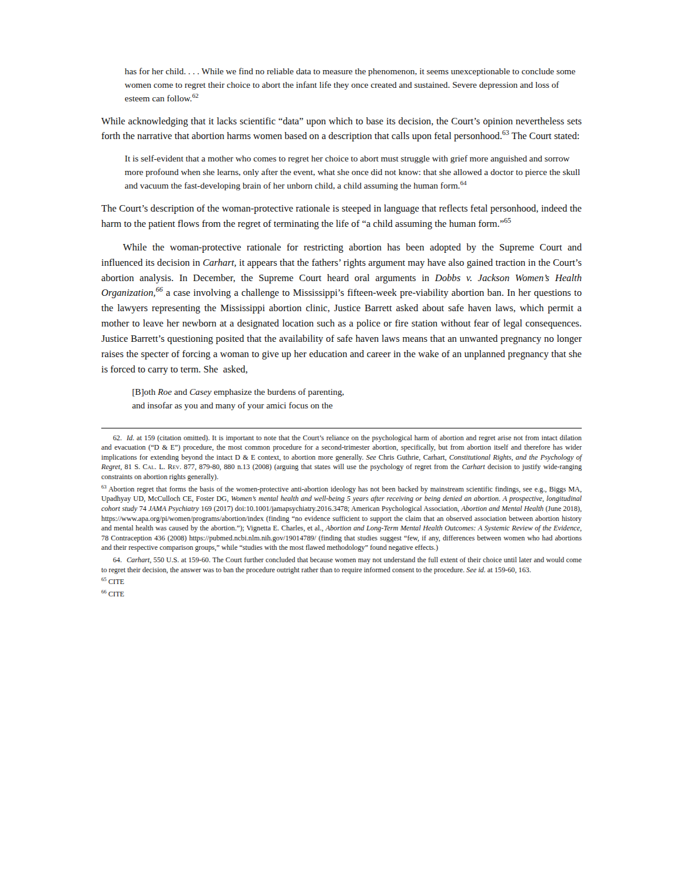has for her child. . . . While we find no reliable data to measure the phenomenon, it seems unexceptionable to conclude some women come to regret their choice to abort the infant life they once created and sustained. Severe depression and loss of esteem can follow.62
While acknowledging that it lacks scientific “data” upon which to base its decision, the Court’s opinion nevertheless sets forth the narrative that abortion harms women based on a description that calls upon fetal personhood.63 The Court stated:
It is self-evident that a mother who comes to regret her choice to abort must struggle with grief more anguished and sorrow more profound when she learns, only after the event, what she once did not know: that she allowed a doctor to pierce the skull and vacuum the fast-developing brain of her unborn child, a child assuming the human form.64
The Court’s description of the woman-protective rationale is steeped in language that reflects fetal personhood, indeed the harm to the patient flows from the regret of terminating the life of “a child assuming the human form.”65
While the woman-protective rationale for restricting abortion has been adopted by the Supreme Court and influenced its decision in Carhart, it appears that the fathers’ rights argument may have also gained traction in the Court’s abortion analysis. In December, the Supreme Court heard oral arguments in Dobbs v. Jackson Women’s Health Organization,66 a case involving a challenge to Mississippi’s fifteen-week pre-viability abortion ban. In her questions to the lawyers representing the Mississippi abortion clinic, Justice Barrett asked about safe haven laws, which permit a mother to leave her newborn at a designated location such as a police or fire station without fear of legal consequences. Justice Barrett’s questioning posited that the availability of safe haven laws means that an unwanted pregnancy no longer raises the specter of forcing a woman to give up her education and career in the wake of an unplanned pregnancy that she is forced to carry to term. She asked,
[B]oth Roe and Casey emphasize the burdens of parenting,
and insofar as you and many of your amici focus on the
62. Id. at 159 (citation omitted). It is important to note that the Court’s reliance on the psychological harm of abortion and regret arise not from intact dilation and evacuation (“D & E”) procedure, the most common procedure for a second-trimester abortion, specifically, but from abortion itself and therefore has wider implications for extending beyond the intact D & E context, to abortion more generally. See Chris Guthrie, Carhart, Constitutional Rights, and the Psychology of Regret, 81 S. Cal. L. Rev. 877, 879-80, 880 n.13 (2008) (arguing that states will use the psychology of regret from the Carhart decision to justify wide-ranging constraints on abortion rights generally).
63 Abortion regret that forms the basis of the women-protective anti-abortion ideology has not been backed by mainstream scientific findings, see e.g., Biggs MA, Upadhyay UD, McCulloch CE, Foster DG, Women’s mental health and well-being 5 years after receiving or being denied an abortion. A prospective, longitudinal cohort study 74 JAMA Psychiatry 169 (2017) doi:10.1001/jamapsychiatry.2016.3478; American Psychological Association, Abortion and Mental Health (June 2018), https://www.apa.org/pi/women/programs/abortion/index (finding “no evidence sufficient to support the claim that an observed association between abortion history and mental health was caused by the abortion.”); Vignetta E. Charles, et al., Abortion and Long-Term Mental Health Outcomes: A Systemic Review of the Evidence, 78 Contraception 436 (2008) https://pubmed.ncbi.nlm.nih.gov/19014789/ (finding that studies suggest “few, if any, differences between women who had abortions and their respective comparison groups,” while “studies with the most flawed methodology” found negative effects.)
64. Carhart, 550 U.S. at 159-60. The Court further concluded that because women may not understand the full extent of their choice until later and would come to regret their decision, the answer was to ban the procedure outright rather than to require informed consent to the procedure. See id. at 159-60, 163.
65 CITE
66 CITE